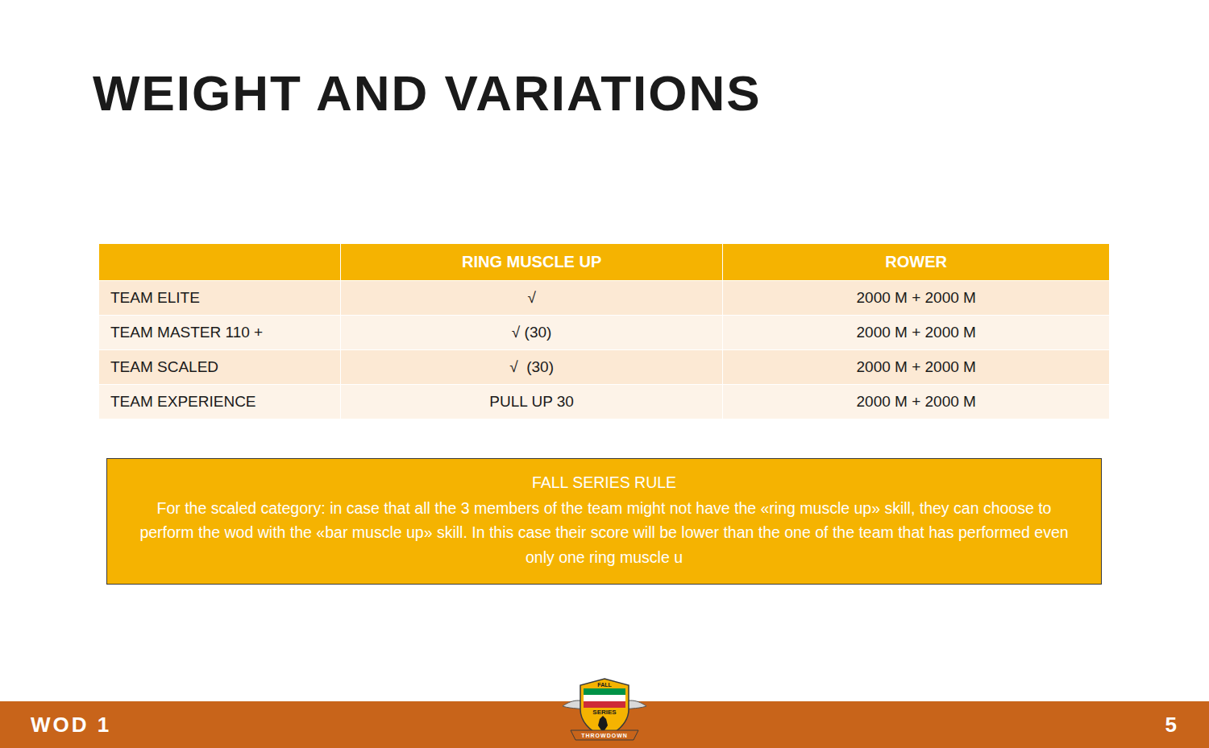Weight and Variations
| | RING MUSCLE UP | ROWER |
| --- | --- | --- |
| TEAM ELITE | √ | 2000 M + 2000 M |
| TEAM MASTER 110 + | √ (30) | 2000 M + 2000 M |
| TEAM SCALED | √ (30) | 2000 M + 2000 M |
| TEAM EXPERIENCE | PULL UP 30 | 2000 M + 2000 M |
FALL SERIES RULE For the scaled category: in case that all the 3 members of the team might not have the «ring muscle up» skill, they can choose to perform the wod with the «bar muscle up» skill. In this case their score will be lower than the one of the team that has performed even only one ring muscle u
FALL SERIES THROWDOWN
WOD 1 5